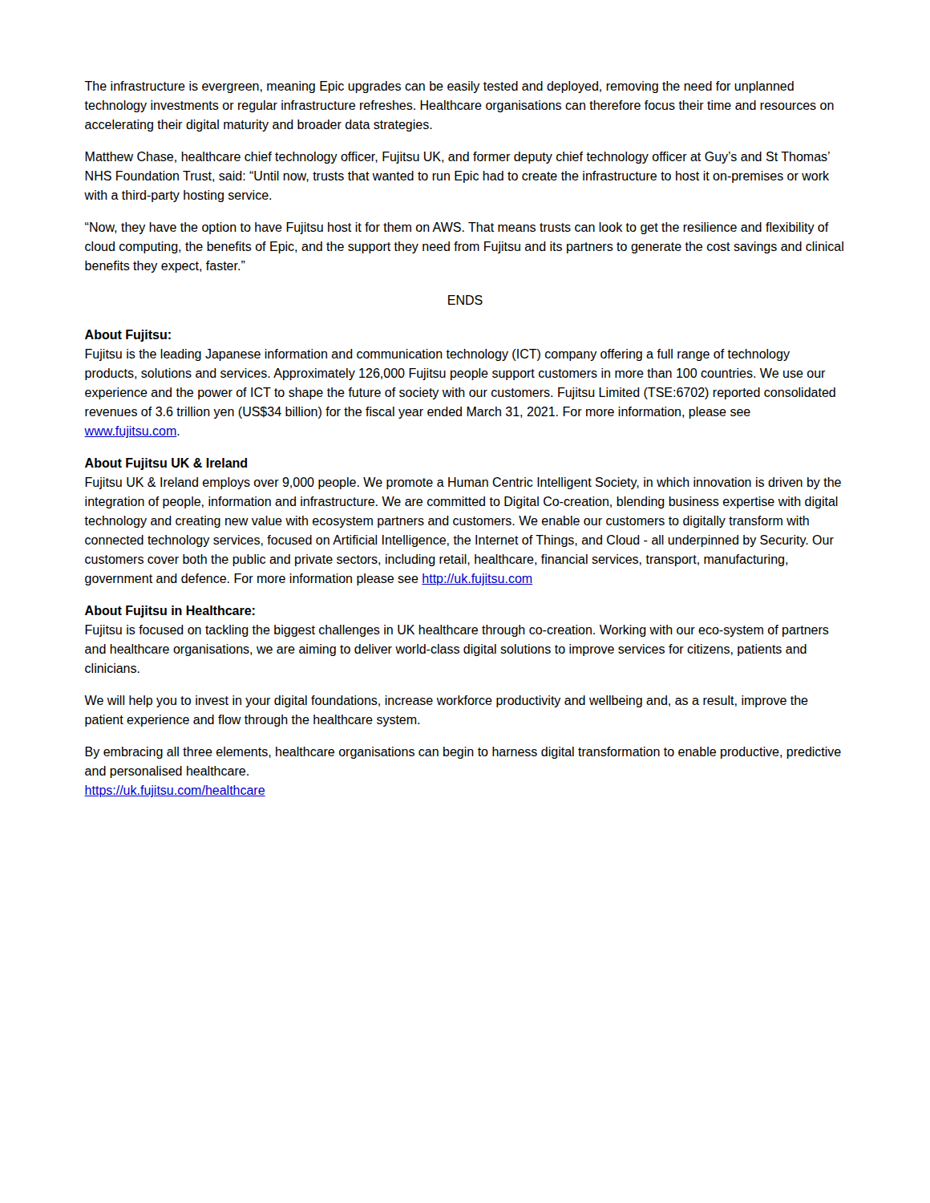The infrastructure is evergreen, meaning Epic upgrades can be easily tested and deployed, removing the need for unplanned technology investments or regular infrastructure refreshes. Healthcare organisations can therefore focus their time and resources on accelerating their digital maturity and broader data strategies.
Matthew Chase, healthcare chief technology officer, Fujitsu UK, and former deputy chief technology officer at Guy’s and St Thomas’ NHS Foundation Trust, said: “Until now, trusts that wanted to run Epic had to create the infrastructure to host it on-premises or work with a third-party hosting service.
“Now, they have the option to have Fujitsu host it for them on AWS. That means trusts can look to get the resilience and flexibility of cloud computing, the benefits of Epic, and the support they need from Fujitsu and its partners to generate the cost savings and clinical benefits they expect, faster.”
ENDS
About Fujitsu:
Fujitsu is the leading Japanese information and communication technology (ICT) company offering a full range of technology products, solutions and services. Approximately 126,000 Fujitsu people support customers in more than 100 countries. We use our experience and the power of ICT to shape the future of society with our customers. Fujitsu Limited (TSE:6702) reported consolidated revenues of 3.6 trillion yen (US$34 billion) for the fiscal year ended March 31, 2021. For more information, please see www.fujitsu.com.
About Fujitsu UK & Ireland
Fujitsu UK & Ireland employs over 9,000 people. We promote a Human Centric Intelligent Society, in which innovation is driven by the integration of people, information and infrastructure. We are committed to Digital Co-creation, blending business expertise with digital technology and creating new value with ecosystem partners and customers. We enable our customers to digitally transform with connected technology services, focused on Artificial Intelligence, the Internet of Things, and Cloud - all underpinned by Security. Our customers cover both the public and private sectors, including retail, healthcare, financial services, transport, manufacturing, government and defence. For more information please see http://uk.fujitsu.com
About Fujitsu in Healthcare:
Fujitsu is focused on tackling the biggest challenges in UK healthcare through co-creation. Working with our eco-system of partners and healthcare organisations, we are aiming to deliver world-class digital solutions to improve services for citizens, patients and clinicians.
We will help you to invest in your digital foundations, increase workforce productivity and wellbeing and, as a result, improve the patient experience and flow through the healthcare system.
By embracing all three elements, healthcare organisations can begin to harness digital transformation to enable productive, predictive and personalised healthcare.
https://uk.fujitsu.com/healthcare